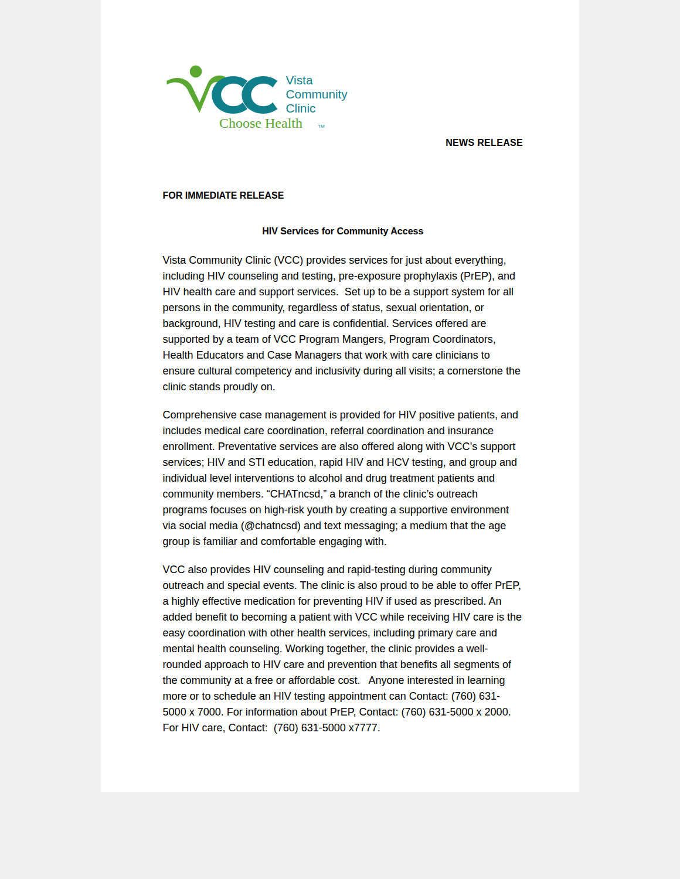Vista Community Clinic Choose Health TM
NEWS RELEASE
FOR IMMEDIATE RELEASE
HIV Services for Community Access
Vista Community Clinic (VCC) provides services for just about everything, including HIV counseling and testing, pre-exposure prophylaxis (PrEP), and HIV health care and support services. Set up to be a support system for all persons in the community, regardless of status, sexual orientation, or background, HIV testing and care is confidential. Services offered are supported by a team of VCC Program Mangers, Program Coordinators, Health Educators and Case Managers that work with care clinicians to ensure cultural competency and inclusivity during all visits; a cornerstone the clinic stands proudly on.
Comprehensive case management is provided for HIV positive patients, and includes medical care coordination, referral coordination and insurance enrollment. Preventative services are also offered along with VCC’s support services; HIV and STI education, rapid HIV and HCV testing, and group and individual level interventions to alcohol and drug treatment patients and community members. “CHATncsd,” a branch of the clinic’s outreach programs focuses on high-risk youth by creating a supportive environment via social media (@chatncsd) and text messaging; a medium that the age group is familiar and comfortable engaging with.
VCC also provides HIV counseling and rapid-testing during community outreach and special events. The clinic is also proud to be able to offer PrEP, a highly effective medication for preventing HIV if used as prescribed. An added benefit to becoming a patient with VCC while receiving HIV care is the easy coordination with other health services, including primary care and mental health counseling. Working together, the clinic provides a well-rounded approach to HIV care and prevention that benefits all segments of the community at a free or affordable cost. Anyone interested in learning more or to schedule an HIV testing appointment can Contact: (760) 631-5000 x 7000. For information about PrEP, Contact: (760) 631-5000 x 2000. For HIV care, Contact: (760) 631-5000 x7777.